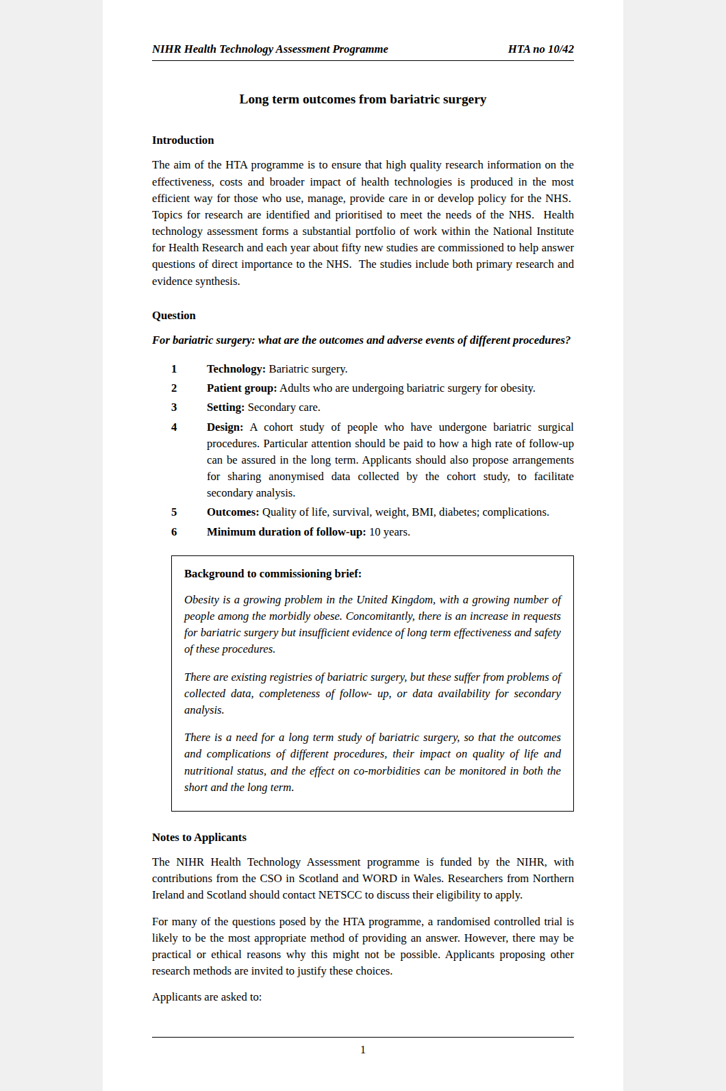NIHR Health Technology Assessment Programme HTA no 10/42
Long term outcomes from bariatric surgery
Introduction
The aim of the HTA programme is to ensure that high quality research information on the effectiveness, costs and broader impact of health technologies is produced in the most efficient way for those who use, manage, provide care in or develop policy for the NHS. Topics for research are identified and prioritised to meet the needs of the NHS. Health technology assessment forms a substantial portfolio of work within the National Institute for Health Research and each year about fifty new studies are commissioned to help answer questions of direct importance to the NHS. The studies include both primary research and evidence synthesis.
Question
For bariatric surgery: what are the outcomes and adverse events of different procedures?
Technology: Bariatric surgery.
Patient group: Adults who are undergoing bariatric surgery for obesity.
Setting: Secondary care.
Design: A cohort study of people who have undergone bariatric surgical procedures. Particular attention should be paid to how a high rate of follow-up can be assured in the long term. Applicants should also propose arrangements for sharing anonymised data collected by the cohort study, to facilitate secondary analysis.
Outcomes: Quality of life, survival, weight, BMI, diabetes; complications.
Minimum duration of follow-up: 10 years.
Background to commissioning brief:
Obesity is a growing problem in the United Kingdom, with a growing number of people among the morbidly obese. Concomitantly, there is an increase in requests for bariatric surgery but insufficient evidence of long term effectiveness and safety of these procedures.
There are existing registries of bariatric surgery, but these suffer from problems of collected data, completeness of follow- up, or data availability for secondary analysis.
There is a need for a long term study of bariatric surgery, so that the outcomes and complications of different procedures, their impact on quality of life and nutritional status, and the effect on co-morbidities can be monitored in both the short and the long term.
Notes to Applicants
The NIHR Health Technology Assessment programme is funded by the NIHR, with contributions from the CSO in Scotland and WORD in Wales. Researchers from Northern Ireland and Scotland should contact NETSCC to discuss their eligibility to apply.
For many of the questions posed by the HTA programme, a randomised controlled trial is likely to be the most appropriate method of providing an answer. However, there may be practical or ethical reasons why this might not be possible. Applicants proposing other research methods are invited to justify these choices.
Applicants are asked to:
1